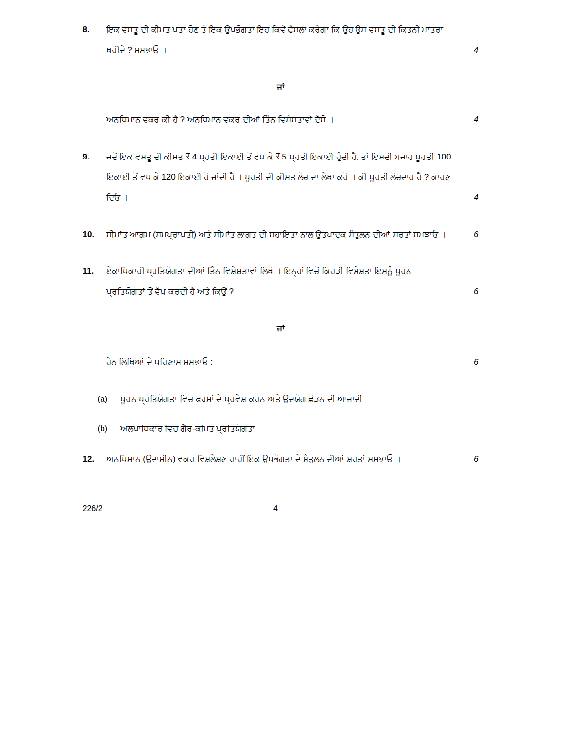8.
ਇਕ ਵਸਤੂ ਦੀ ਕੀਮਤ ਪਤਾ ਹੋਣ ਤੇ ਇਕ ਉਪਭੋਗਤਾ ਇਹ ਕਿਵੇਂ ਫੈਸਲਾ ਕਰੇਗਾ ਕਿ ਉਹ ਉਸ ਵਸਤੂ ਦੀ ਕਿਤਨੀ ਮਾਤਰਾ ਖਰੀਦੇ ? ਸਮਝਾਓ ।
4
ਜਾਂ
ਅਨਧਿਮਾਨ ਵਕਰ ਕੀ ਹੈ ? ਅਨਧਿਮਾਨ ਵਕਰ ਦੀਆਂ ਤਿੰਨ ਵਿਸ਼ੇਸ਼ਤਾਵਾਂ ਦੱਸੋ ।
4
9.
ਜਦੋਂ ਇਕ ਵਸਤੂ ਦੀ ਕੀਮਤ ₹ 4 ਪ੍ਰਤੀ ਇਕਾਈ ਤੋਂ ਵਧ ਕੇ ₹ 5 ਪ੍ਰਤੀ ਇਕਾਈ ਹੁੰਦੀ ਹੈ, ਤਾਂ ਇਸਦੀ ਬਜਾਰ ਪੂਰਤੀ 100 ਇਕਾਈ ਤੋਂ ਵਧ ਕੇ 120 ਇਕਾਈ ਹੋ ਜਾਂਦੀ ਹੈ । ਪੂਰਤੀ ਦੀ ਕੀਮਤ ਲੋਚ ਦਾ ਲੇਖਾ ਕਰੋ । ਕੀ ਪੂਰਤੀ ਲੋਚਦਾਰ ਹੈ ? ਕਾਰਣ ਦਿਓ ।
4
10.
ਸੀਮਾਂਤ ਆਗਮ (ਸਮਪ੍ਰਾਪਤੀ) ਅਤੇ ਸੀਮਾਂਤ ਲਾਗਤ ਦੀ ਸਹਾਇਤਾ ਨਾਲ ਉਤਪਾਦਕ ਸੰਤੁਲਨ ਦੀਆਂ ਸ਼ਰਤਾਂ ਸਮਝਾਓ ।
6
11.
ਏਕਾਧਿਕਾਰੀ ਪ੍ਰਤਿਯੋਗਤਾ ਦੀਆਂ ਤਿੰਨ ਵਿਸ਼ੇਸ਼ਤਾਵਾਂ ਲਿਖੋ । ਇਨ੍ਹਾਂ ਵਿਚੋਂ ਕਿਹੜੀ ਵਿਸੇਸ਼ਤਾ ਇਸਨੂੰ ਪੂਰਨ ਪ੍ਰਤਿਯੋਗਤਾਂ ਤੋਂ ਵੱਖ ਕਰਦੀ ਹੈ ਅਤੇ ਕਿਉਂ ?
6
ਜਾਂ
ਹੇਠ ਲਿਖਿਆਂ ਦੇ ਪਰਿਣਾਮ ਸਮਝਾਓ :
6
(a)
ਪੂਰਨ ਪ੍ਰਤਿਯੋਗਤਾ ਵਿਚ ਫਰਮਾਂ ਦੇ ਪ੍ਰਵੇਸ਼ ਕਰਨ ਅਤੇ ਉਦਯੋਗ ਛੋੜਨ ਦੀ ਆਜ਼ਾਦੀ
(b)
ਅਲਪਾਧਿਕਾਰ ਵਿਚ ਗੈਰ-ਕੀਮਤ ਪ੍ਰਤਿਯੋਗਤਾ
12.
ਅਨਧਿਮਾਨ (ਉਦਾਸੀਨ) ਵਕਰ ਵਿਸ਼ਲੇਸ਼ਣ ਰਾਹੀਂ ਇਕ ਉਪਭੋਗਤਾ ਦੇ ਸੰਤੁਲਨ ਦੀਆਂ ਸ਼ਰਤਾਂ ਸਮਝਾਓ ।
6
226/2
4